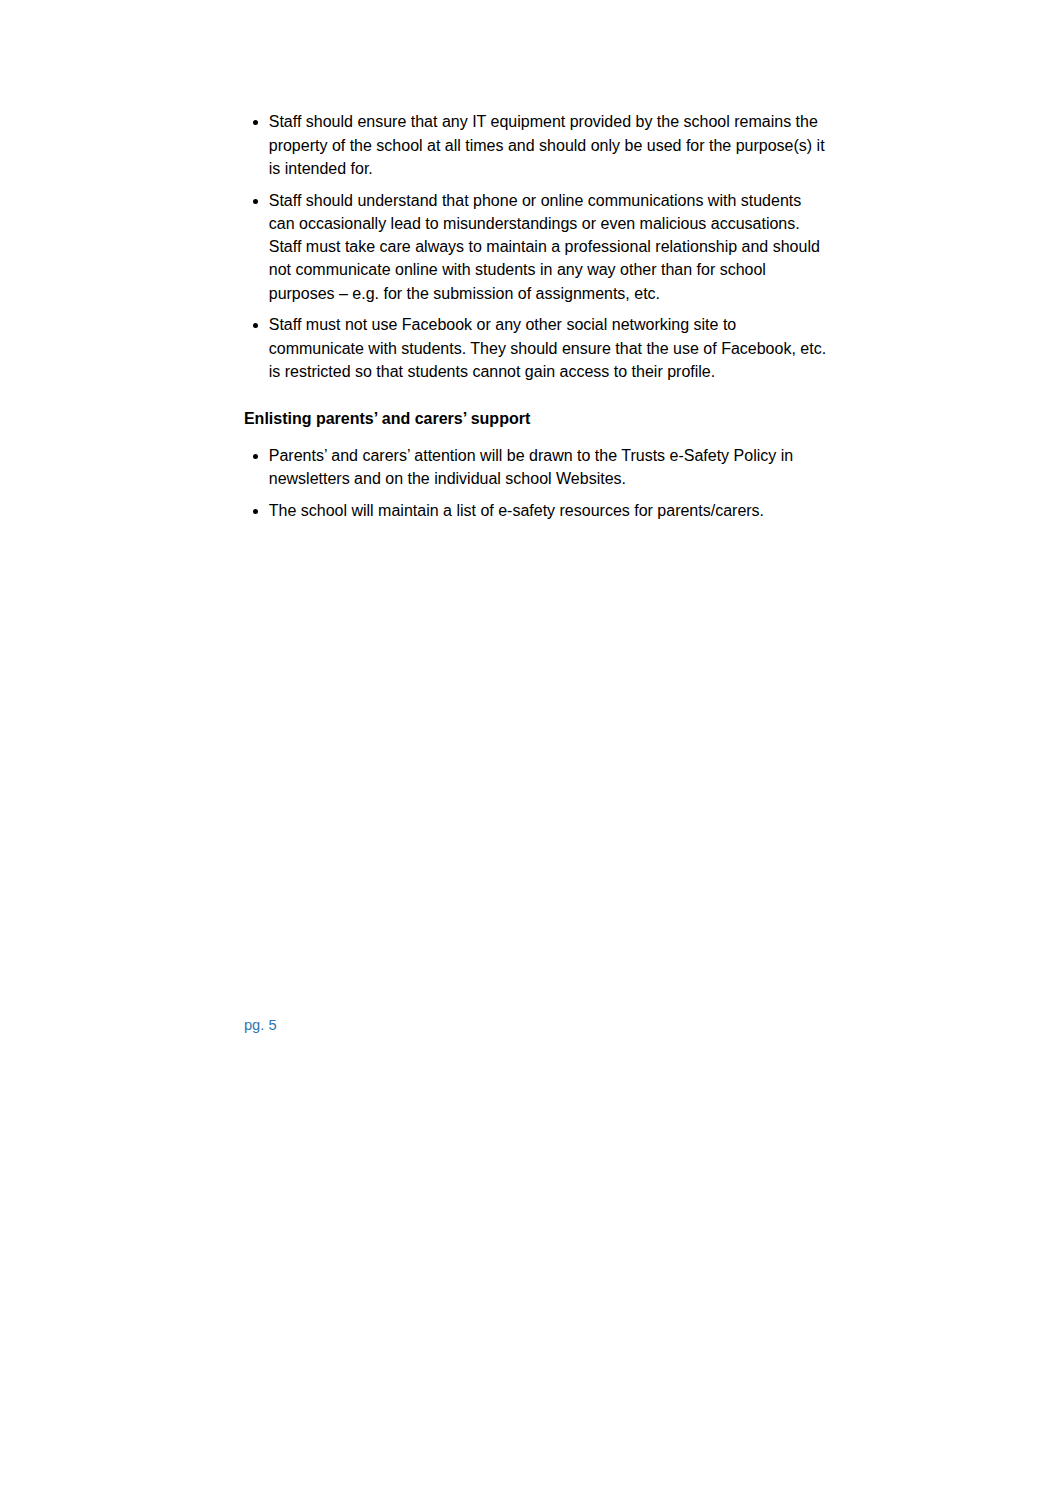Staff should ensure that any IT equipment provided by the school remains the property of the school at all times and should only be used for the purpose(s) it is intended for.
Staff should understand that phone or online communications with students can occasionally lead to misunderstandings or even malicious accusations. Staff must take care always to maintain a professional relationship and should not communicate online with students in any way other than for school purposes – e.g. for the submission of assignments, etc.
Staff must not use Facebook or any other social networking site to communicate with students. They should ensure that the use of Facebook, etc. is restricted so that students cannot gain access to their profile.
Enlisting parents’ and carers’ support
Parents’ and carers’ attention will be drawn to the Trusts e-Safety Policy in newsletters and on the individual school Websites.
The school will maintain a list of e-safety resources for parents/carers.
pg. 5